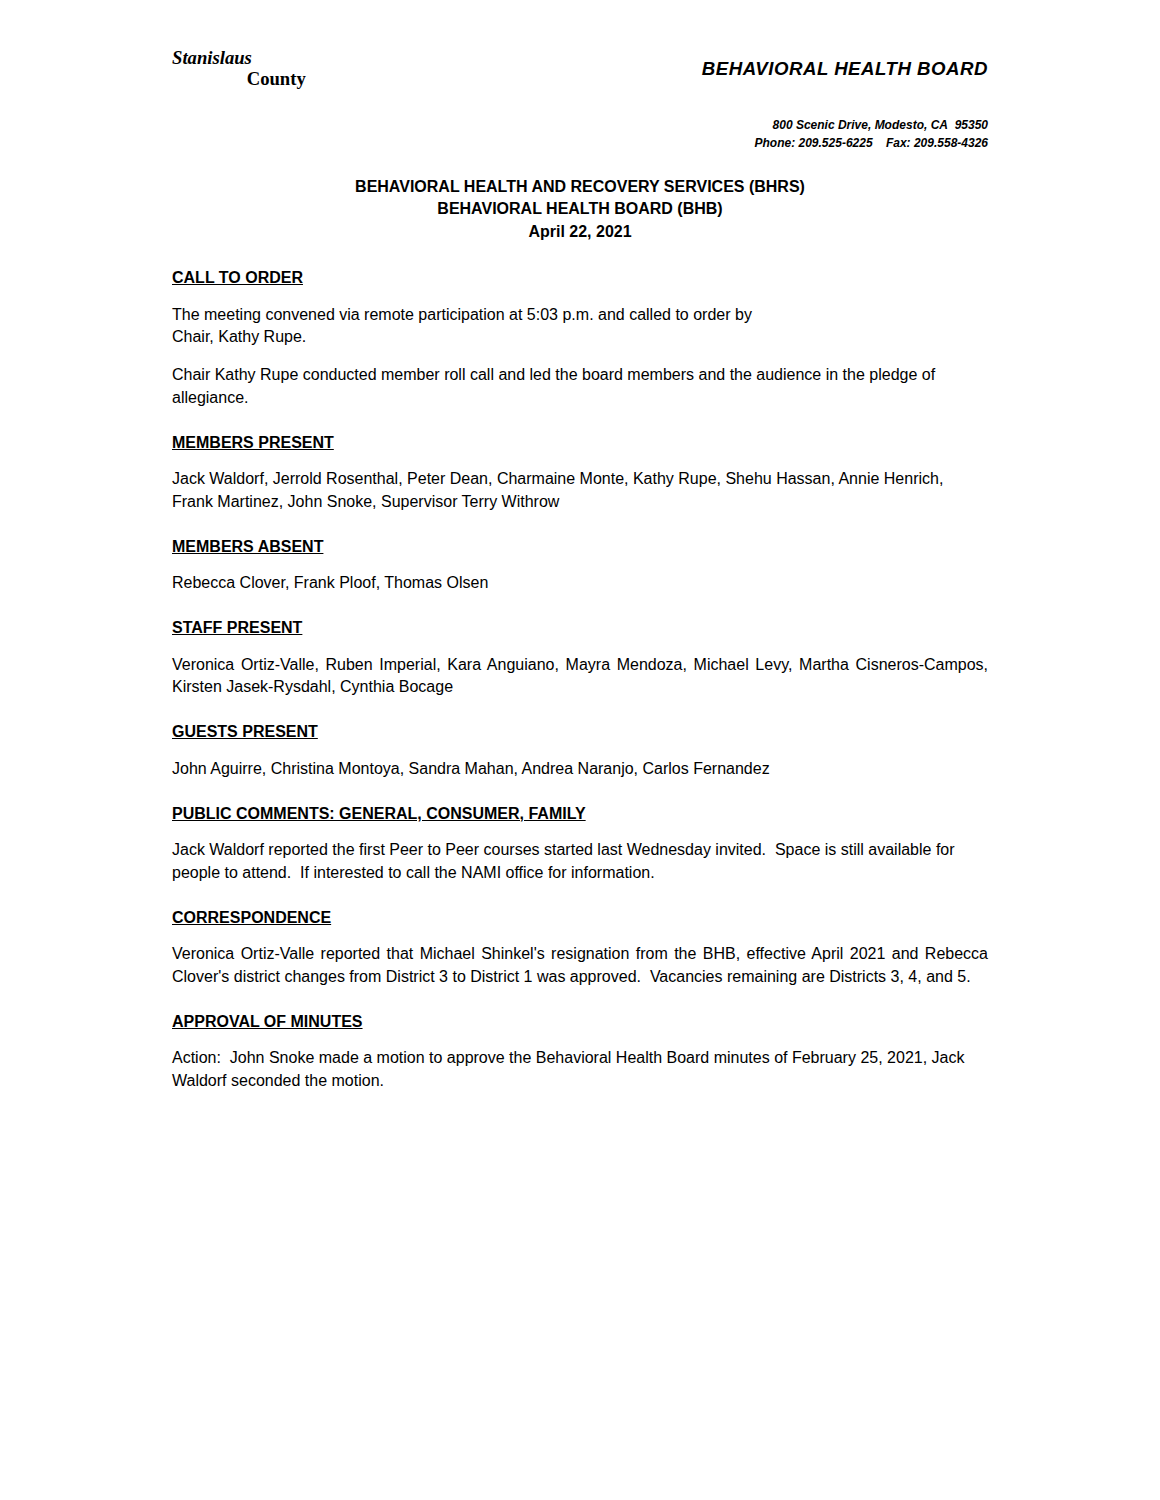Stanislaus
County
BEHAVIORAL HEALTH BOARD
800 Scenic Drive, Modesto, CA 95350
Phone: 209.525-6225 Fax: 209.558-4326
BEHAVIORAL HEALTH AND RECOVERY SERVICES (BHRS)
BEHAVIORAL HEALTH BOARD (BHB)
April 22, 2021
CALL TO ORDER
The meeting convened via remote participation at 5:03 p.m. and called to order by
Chair, Kathy Rupe.
Chair Kathy Rupe conducted member roll call and led the board members and the audience in the pledge of allegiance.
MEMBERS PRESENT
Jack Waldorf, Jerrold Rosenthal, Peter Dean, Charmaine Monte, Kathy Rupe, Shehu Hassan, Annie Henrich, Frank Martinez, John Snoke, Supervisor Terry Withrow
MEMBERS ABSENT
Rebecca Clover, Frank Ploof, Thomas Olsen
STAFF PRESENT
Veronica Ortiz-Valle, Ruben Imperial, Kara Anguiano, Mayra Mendoza, Michael Levy, Martha Cisneros-Campos, Kirsten Jasek-Rysdahl, Cynthia Bocage
GUESTS PRESENT
John Aguirre, Christina Montoya, Sandra Mahan, Andrea Naranjo, Carlos Fernandez
PUBLIC COMMENTS: GENERAL, CONSUMER, FAMILY
Jack Waldorf reported the first Peer to Peer courses started last Wednesday invited. Space is still available for people to attend. If interested to call the NAMI office for information.
CORRESPONDENCE
Veronica Ortiz-Valle reported that Michael Shinkel's resignation from the BHB, effective April 2021 and Rebecca Clover's district changes from District 3 to District 1 was approved. Vacancies remaining are Districts 3, 4, and 5.
APPROVAL OF MINUTES
Action: John Snoke made a motion to approve the Behavioral Health Board minutes of February 25, 2021, Jack Waldorf seconded the motion.